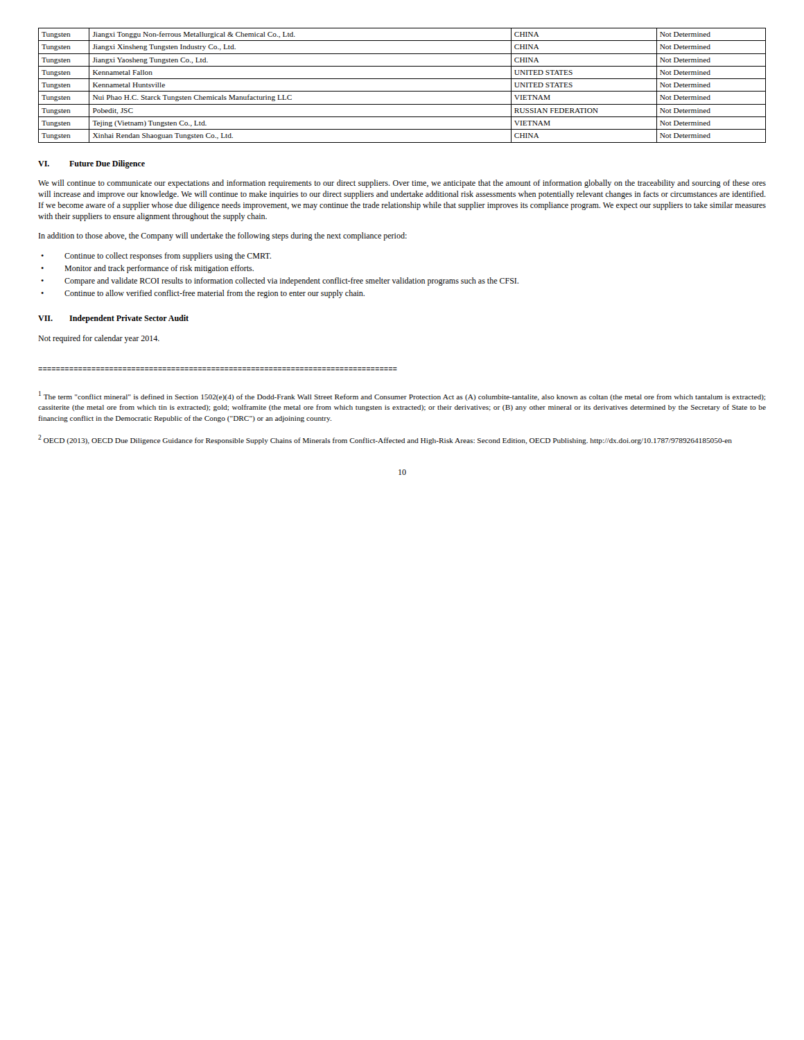| Tungsten | Jiangxi Tonggu Non-ferrous Metallurgical & Chemical Co., Ltd. | CHINA | Not Determined |
| Tungsten | Jiangxi Xinsheng Tungsten Industry Co., Ltd. | CHINA | Not Determined |
| Tungsten | Jiangxi Yaosheng Tungsten Co., Ltd. | CHINA | Not Determined |
| Tungsten | Kennametal Fallon | UNITED STATES | Not Determined |
| Tungsten | Kennametal Huntsville | UNITED STATES | Not Determined |
| Tungsten | Nui Phao H.C. Starck Tungsten Chemicals Manufacturing LLC | VIETNAM | Not Determined |
| Tungsten | Pobedit, JSC | RUSSIAN FEDERATION | Not Determined |
| Tungsten | Tejing (Vietnam) Tungsten Co., Ltd. | VIETNAM | Not Determined |
| Tungsten | Xinhai Rendan Shaoguan Tungsten Co., Ltd. | CHINA | Not Determined |
VI. Future Due Diligence
We will continue to communicate our expectations and information requirements to our direct suppliers. Over time, we anticipate that the amount of information globally on the traceability and sourcing of these ores will increase and improve our knowledge. We will continue to make inquiries to our direct suppliers and undertake additional risk assessments when potentially relevant changes in facts or circumstances are identified. If we become aware of a supplier whose due diligence needs improvement, we may continue the trade relationship while that supplier improves its compliance program. We expect our suppliers to take similar measures with their suppliers to ensure alignment throughout the supply chain.
In addition to those above, the Company will undertake the following steps during the next compliance period:
Continue to collect responses from suppliers using the CMRT.
Monitor and track performance of risk mitigation efforts.
Compare and validate RCOI results to information collected via independent conflict-free smelter validation programs such as the CFSI.
Continue to allow verified conflict-free material from the region to enter our supply chain.
VII. Independent Private Sector Audit
Not required for calendar year 2014.
=================================================================================
1 The term "conflict mineral" is defined in Section 1502(e)(4) of the Dodd-Frank Wall Street Reform and Consumer Protection Act as (A) columbite-tantalite, also known as coltan (the metal ore from which tantalum is extracted); cassiterite (the metal ore from which tin is extracted); gold; wolframite (the metal ore from which tungsten is extracted); or their derivatives; or (B) any other mineral or its derivatives determined by the Secretary of State to be financing conflict in the Democratic Republic of the Congo ("DRC") or an adjoining country.
2 OECD (2013), OECD Due Diligence Guidance for Responsible Supply Chains of Minerals from Conflict-Affected and High-Risk Areas: Second Edition, OECD Publishing. http://dx.doi.org/10.1787/9789264185050-en
10